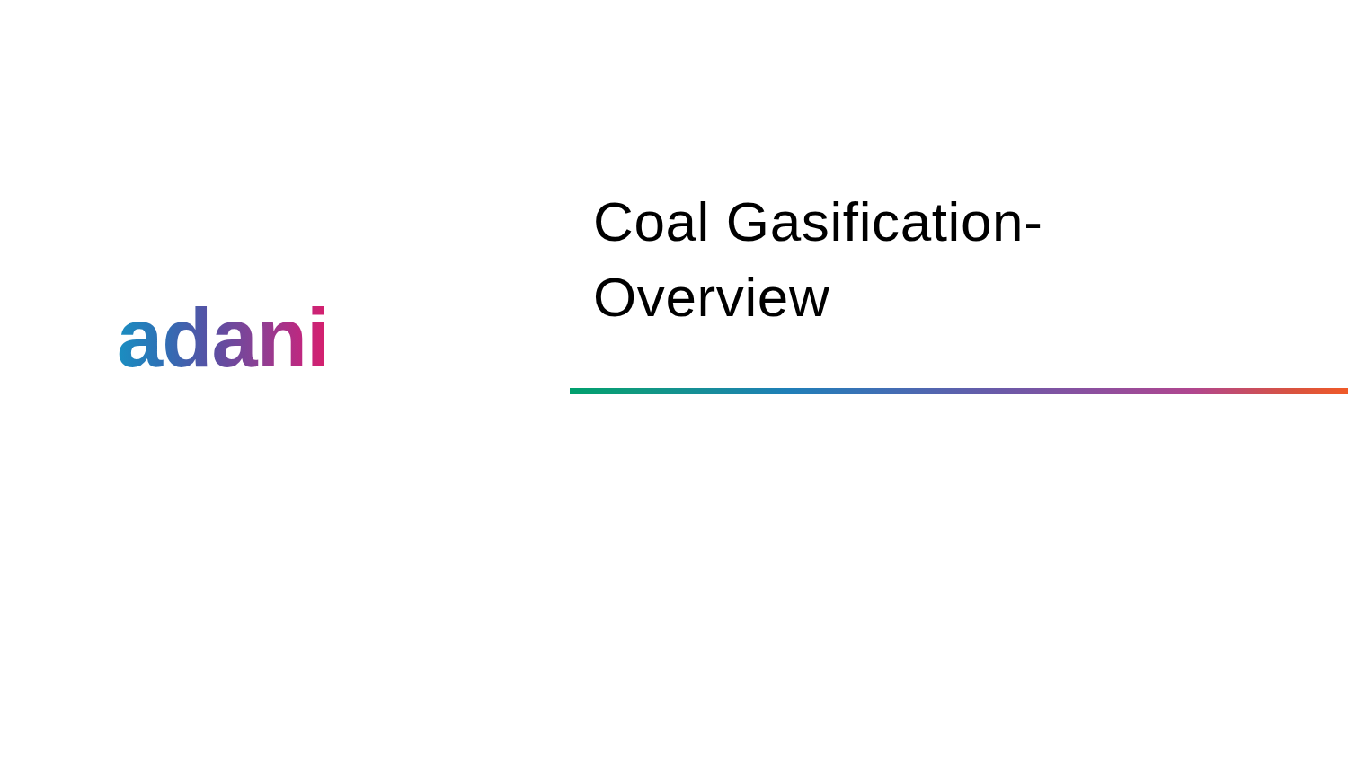adani
Coal Gasification-
Overview